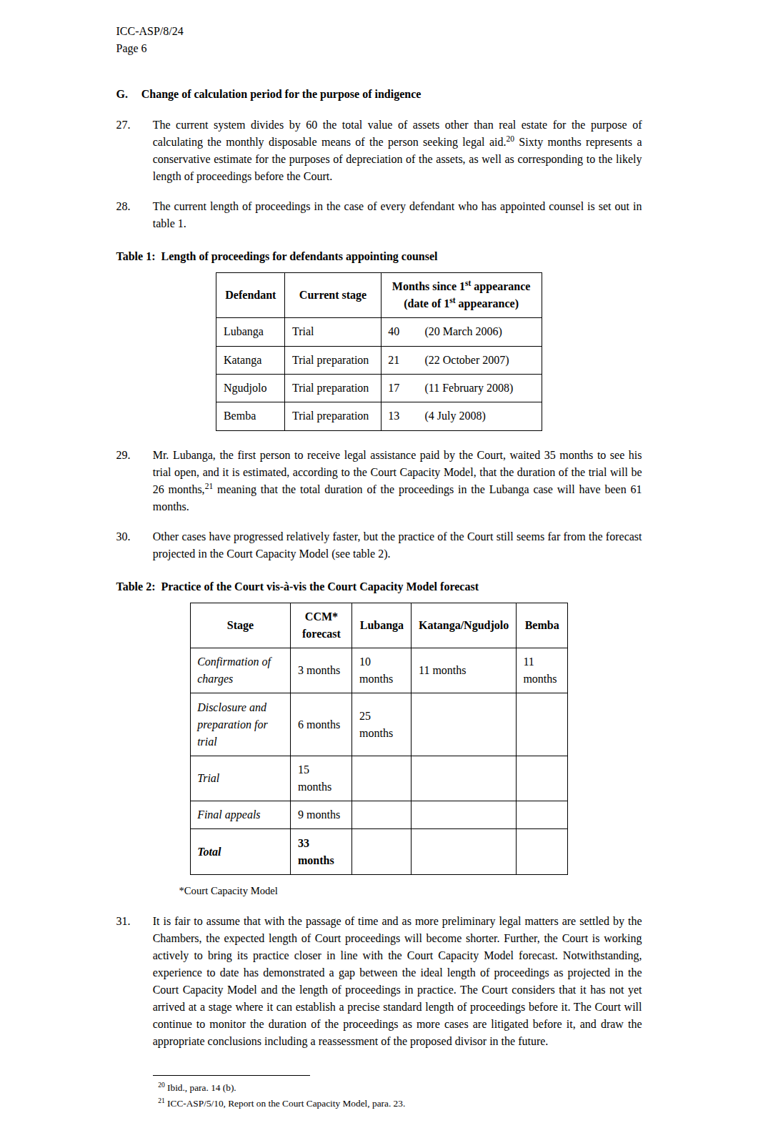ICC-ASP/8/24
Page 6
G. Change of calculation period for the purpose of indigence
27. The current system divides by 60 the total value of assets other than real estate for the purpose of calculating the monthly disposable means of the person seeking legal aid.20 Sixty months represents a conservative estimate for the purposes of depreciation of the assets, as well as corresponding to the likely length of proceedings before the Court.
28. The current length of proceedings in the case of every defendant who has appointed counsel is set out in table 1.
Table 1: Length of proceedings for defendants appointing counsel
| Defendant | Current stage | Months since 1 st appearance (date of 1 st appearance) |
| --- | --- | --- |
| Lubanga | Trial | 40 (20 March 2006) |
| Katanga | Trial preparation | 21 (22 October 2007) |
| Ngudjolo | Trial preparation | 17 (11 February 2008) |
| Bemba | Trial preparation | 13 (4 July 2008) |
29. Mr. Lubanga, the first person to receive legal assistance paid by the Court, waited 35 months to see his trial open, and it is estimated, according to the Court Capacity Model, that the duration of the trial will be 26 months,21 meaning that the total duration of the proceedings in the Lubanga case will have been 61 months.
30. Other cases have progressed relatively faster, but the practice of the Court still seems far from the forecast projected in the Court Capacity Model (see table 2).
Table 2: Practice of the Court vis-à-vis the Court Capacity Model forecast
| Stage | CCM* forecast | Lubanga | Katanga/Ngudjolo | Bemba |
| --- | --- | --- | --- | --- |
| Confirmation of charges | 3 months | 10 months | 11 months | 11 months |
| Disclosure and preparation for trial | 6 months | 25 months | | |
| Trial | 15 months | | | |
| Final appeals | 9 months | | | |
| Total | 33 months | | | |
*Court Capacity Model
31. It is fair to assume that with the passage of time and as more preliminary legal matters are settled by the Chambers, the expected length of Court proceedings will become shorter. Further, the Court is working actively to bring its practice closer in line with the Court Capacity Model forecast. Notwithstanding, experience to date has demonstrated a gap between the ideal length of proceedings as projected in the Court Capacity Model and the length of proceedings in practice. The Court considers that it has not yet arrived at a stage where it can establish a precise standard length of proceedings before it. The Court will continue to monitor the duration of the proceedings as more cases are litigated before it, and draw the appropriate conclusions including a reassessment of the proposed divisor in the future.
20 Ibid., para. 14 (b).
21 ICC-ASP/5/10, Report on the Court Capacity Model, para. 23.